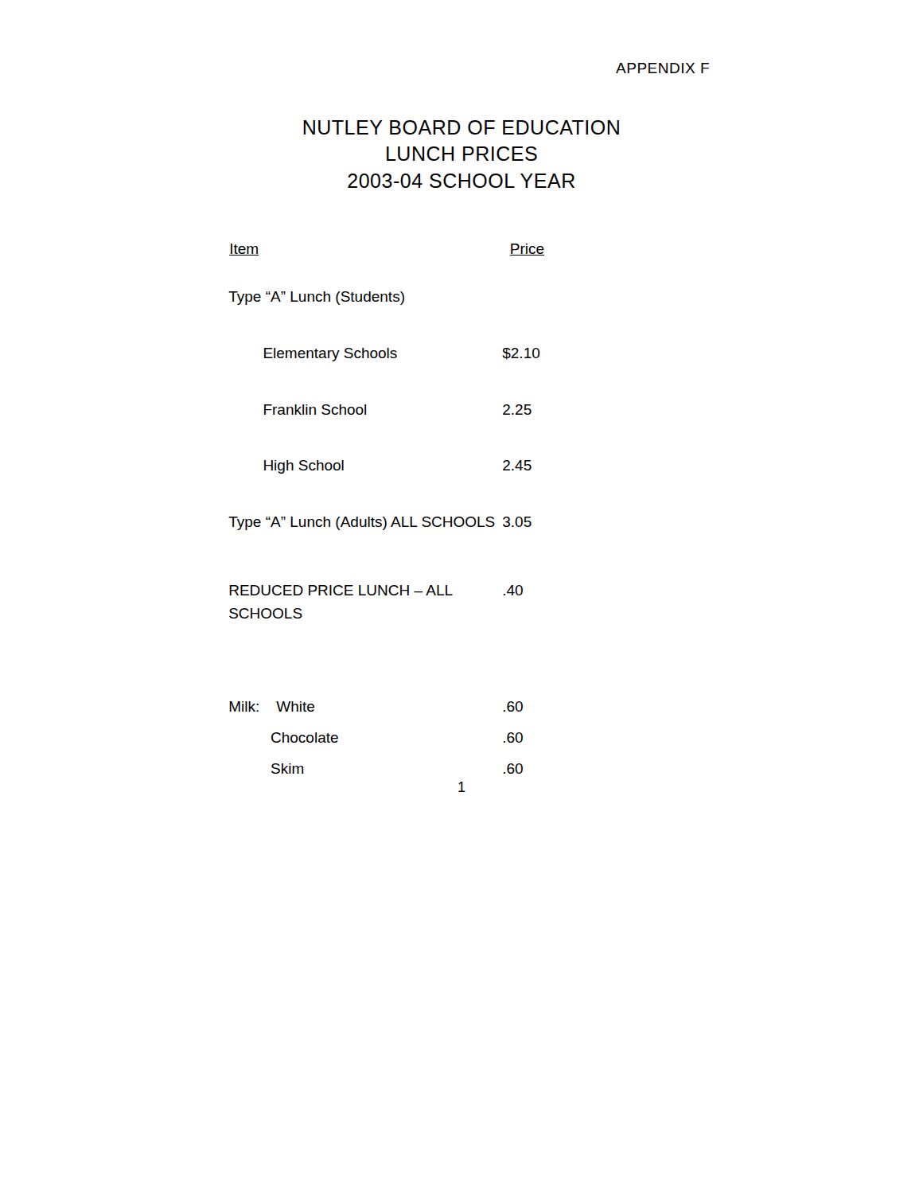APPENDIX F
NUTLEY BOARD OF EDUCATION
LUNCH PRICES
2003-04 SCHOOL YEAR
| Item | Price |
| --- | --- |
| Type “A” Lunch (Students) | |
| Elementary Schools | $2.10 |
| Franklin School | 2.25 |
| High School | 2.45 |
| Type “A” Lunch (Adults) ALL SCHOOLS | 3.05 |
| REDUCED PRICE LUNCH – ALL SCHOOLS | .40 |
| Milk: White | .60 |
| Chocolate | .60 |
| Skim | .60 |
1